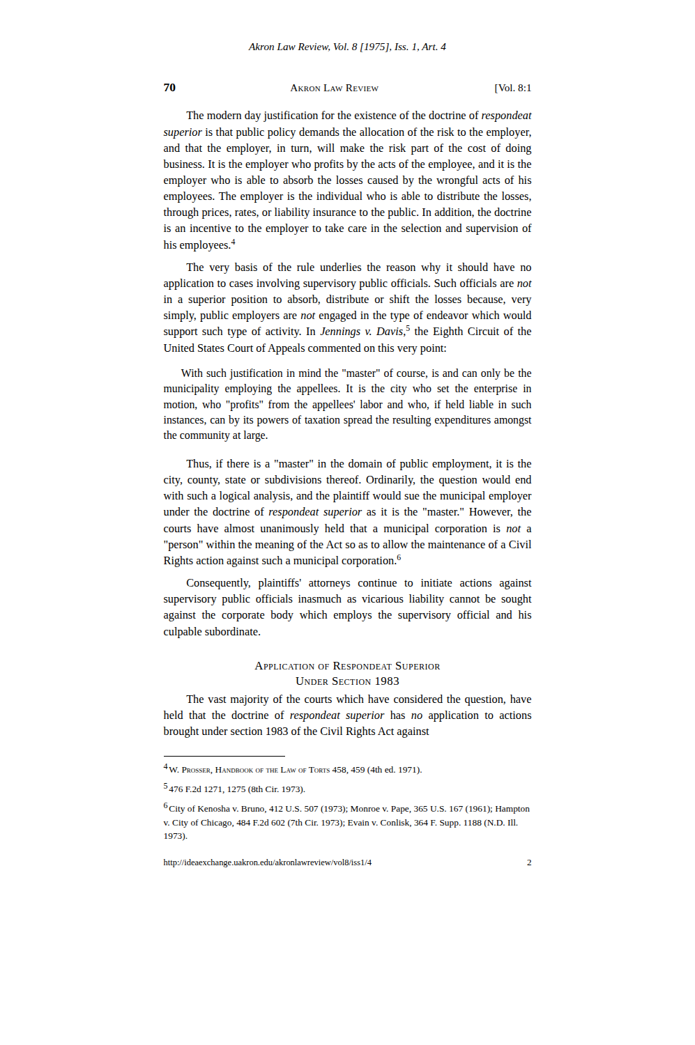Akron Law Review, Vol. 8 [1975], Iss. 1, Art. 4
70 Akron Law Review [Vol. 8:1
The modern day justification for the existence of the doctrine of respondeat superior is that public policy demands the allocation of the risk to the employer, and that the employer, in turn, will make the risk part of the cost of doing business. It is the employer who profits by the acts of the employee, and it is the employer who is able to absorb the losses caused by the wrongful acts of his employees. The employer is the individual who is able to distribute the losses, through prices, rates, or liability insurance to the public. In addition, the doctrine is an incentive to the employer to take care in the selection and supervision of his employees.4
The very basis of the rule underlies the reason why it should have no application to cases involving supervisory public officials. Such officials are not in a superior position to absorb, distribute or shift the losses because, very simply, public employers are not engaged in the type of endeavor which would support such type of activity. In Jennings v. Davis,5 the Eighth Circuit of the United States Court of Appeals commented on this very point:
With such justification in mind the "master" of course, is and can only be the municipality employing the appellees. It is the city who set the enterprise in motion, who "profits" from the appellees' labor and who, if held liable in such instances, can by its powers of taxation spread the resulting expenditures amongst the community at large.
Thus, if there is a "master" in the domain of public employment, it is the city, county, state or subdivisions thereof. Ordinarily, the question would end with such a logical analysis, and the plaintiff would sue the municipal employer under the doctrine of respondeat superior as it is the "master." However, the courts have almost unanimously held that a municipal corporation is not a "person" within the meaning of the Act so as to allow the maintenance of a Civil Rights action against such a municipal corporation.6
Consequently, plaintiffs' attorneys continue to initiate actions against supervisory public officials inasmuch as vicarious liability cannot be sought against the corporate body which employs the supervisory official and his culpable subordinate.
Application of Respondeat Superior Under Section 1983
The vast majority of the courts which have considered the question, have held that the doctrine of respondeat superior has no application to actions brought under section 1983 of the Civil Rights Act against
4 W. Prosser, Handbook of the Law of Torts 458, 459 (4th ed. 1971).
5476 F.2d 1271, 1275 (8th Cir. 1973).
6 City of Kenosha v. Bruno, 412 U.S. 507 (1973); Monroe v. Pape, 365 U.S. 167 (1961); Hampton v. City of Chicago, 484 F.2d 602 (7th Cir. 1973); Evain v. Conlisk, 364 F. Supp. 1188 (N.D. Ill. 1973).
http://ideaexchange.uakron.edu/akronlawreview/vol8/iss1/4 2